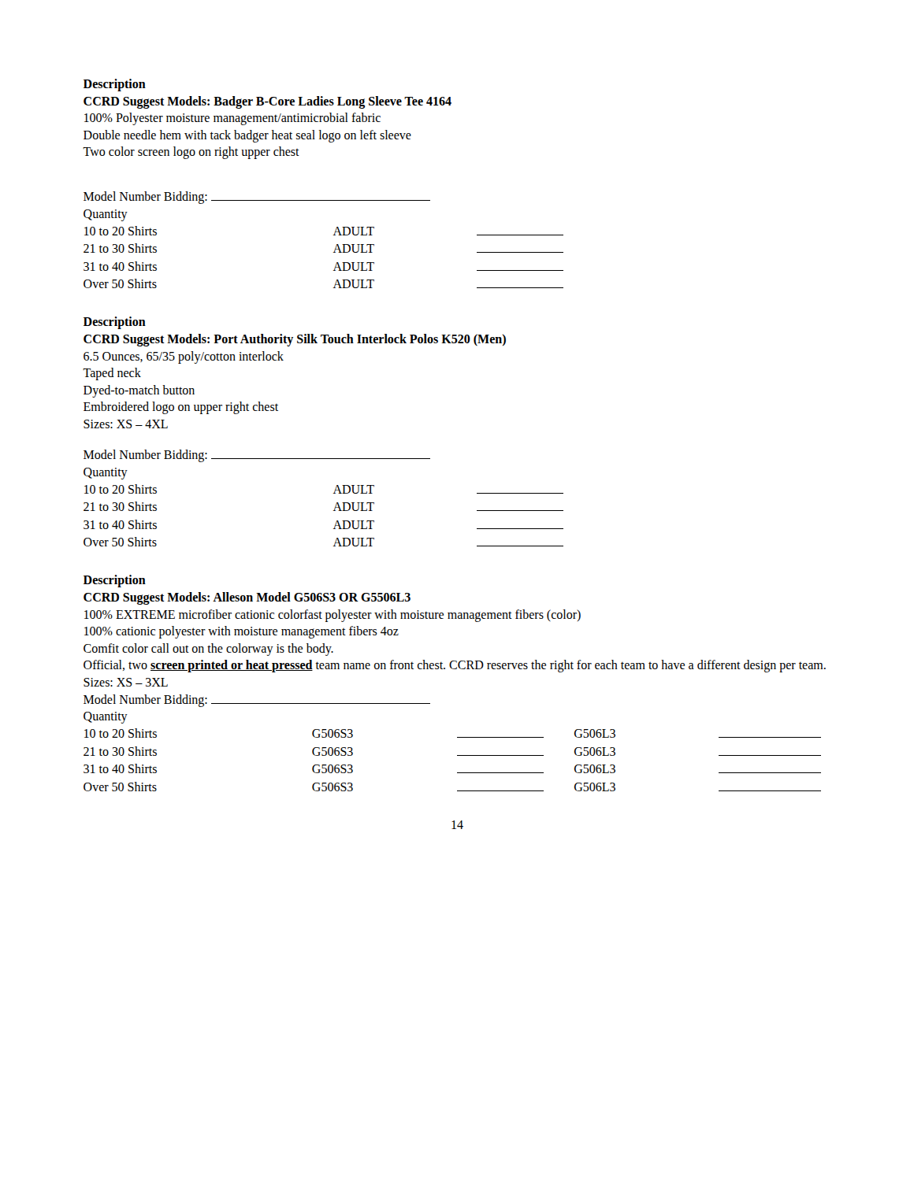Description
CCRD Suggest Models: Badger B-Core Ladies Long Sleeve Tee 4164
100% Polyester moisture management/antimicrobial fabric
Double needle hem with tack badger heat seal logo on left sleeve
Two color screen logo on right upper chest
Model Number Bidding:
Quantity
| 10 to 20 Shirts | ADULT | |
| 21 to 30 Shirts | ADULT | |
| 31 to 40 Shirts | ADULT | |
| Over 50 Shirts | ADULT | |
Description
CCRD Suggest Models: Port Authority Silk Touch Interlock Polos K520 (Men)
6.5 Ounces, 65/35 poly/cotton interlock
Taped neck
Dyed-to-match button
Embroidered logo on upper right chest
Sizes: XS – 4XL
Model Number Bidding:
Quantity
| 10 to 20 Shirts | ADULT | |
| 21 to 30 Shirts | ADULT | |
| 31 to 40 Shirts | ADULT | |
| Over 50 Shirts | ADULT | |
Description
CCRD Suggest Models: Alleson Model G506S3 OR G5506L3
100% EXTREME microfiber cationic colorfast polyester with moisture management fibers (color)
100% cationic polyester with moisture management fibers 4oz
Comfit color call out on the colorway is the body.
Official, two screen printed or heat pressed team name on front chest. CCRD reserves the right for each team to have a different design per team.
Sizes: XS – 3XL
Model Number Bidding:
Quantity
| 10 to 20 Shirts | G506S3 | | G506L3 | |
| 21 to 30 Shirts | G506S3 | | G506L3 | |
| 31 to 40 Shirts | G506S3 | | G506L3 | |
| Over 50 Shirts | G506S3 | | G506L3 | |
14